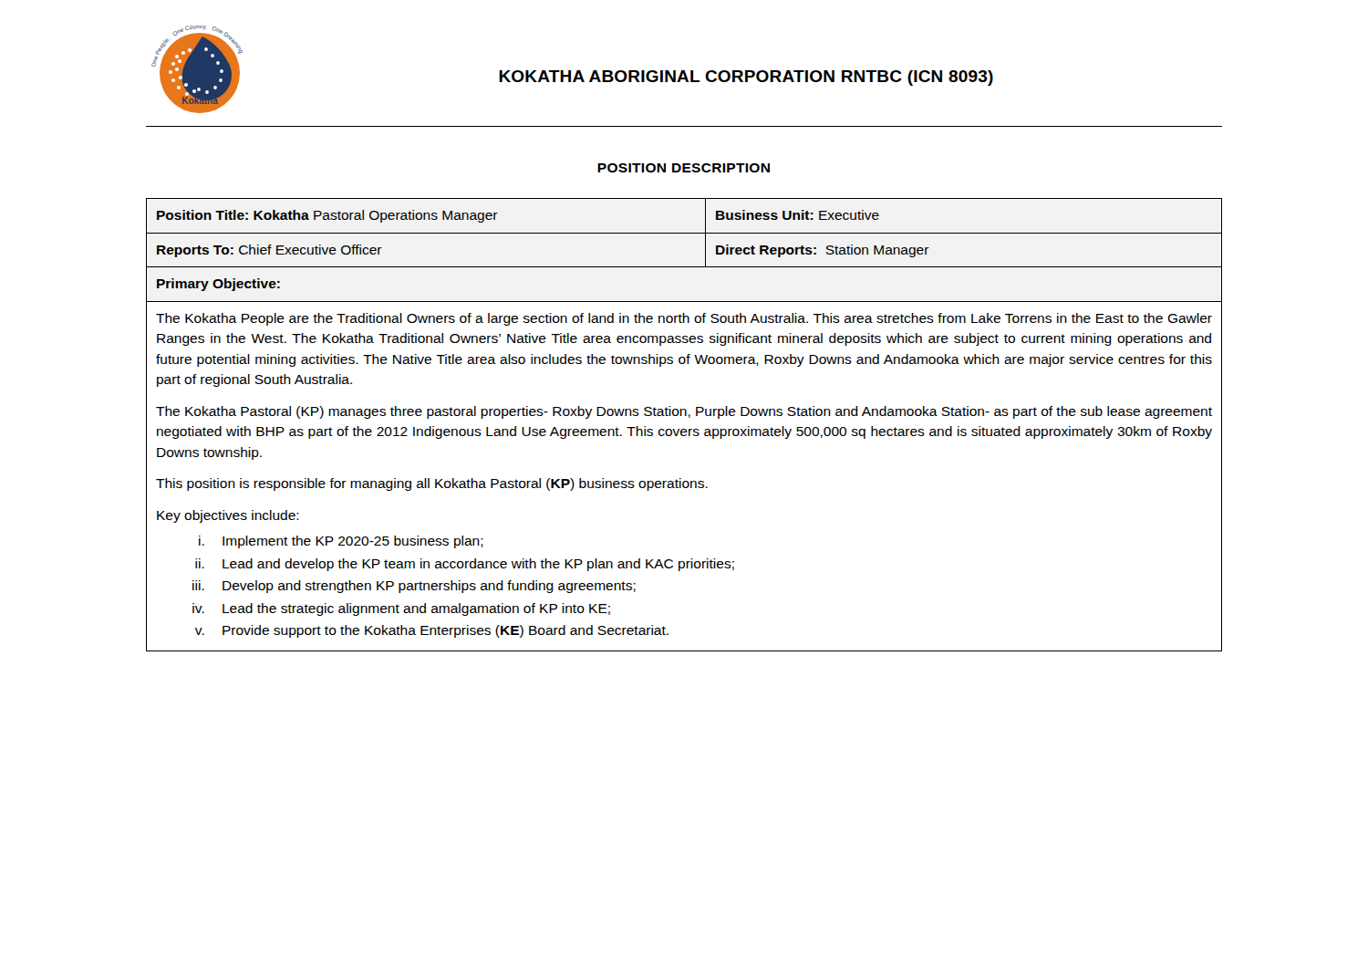One People, One Country, One Dreaming Kokatha
KOKATHA ABORIGINAL CORPORATION RNTBC (ICN 8093)
POSITION DESCRIPTION
| Position Title: Kokatha Pastoral Operations Manager | Business Unit: Executive |
| Reports To: Chief Executive Officer | Direct Reports: Station Manager |
| Primary Objective: |
| The Kokatha People are the Traditional Owners of a large section of land in the north of South Australia. This area stretches from Lake Torrens in the East to the Gawler Ranges in the West. The Kokatha Traditional Owners’ Native Title area encompasses significant mineral deposits which are subject to current mining operations and future potential mining activities. The Native Title area also includes the townships of Woomera, Roxby Downs and Andamooka which are major service centres for this part of regional South Australia. The Kokatha Pastoral (KP) manages three pastoral properties- Roxby Downs Station, Purple Downs Station and Andamooka Station- as part of the sub lease agreement negotiated with BHP as part of the 2012 Indigenous Land Use Agreement. This covers approximately 500,000 sq hectares and is situated approximately 30km of Roxby Downs township. This position is responsible for managing all Kokatha Pastoral ( KP ) business operations. Key objectives include: Implement the KP 2020-25 business plan; Lead and develop the KP team in accordance with the KP plan and KAC priorities; Develop and strengthen KP partnerships and funding agreements; Lead the strategic alignment and amalgamation of KP into KE; Provide support to the Kokatha Enterprises ( KE ) Board and Secretariat. |